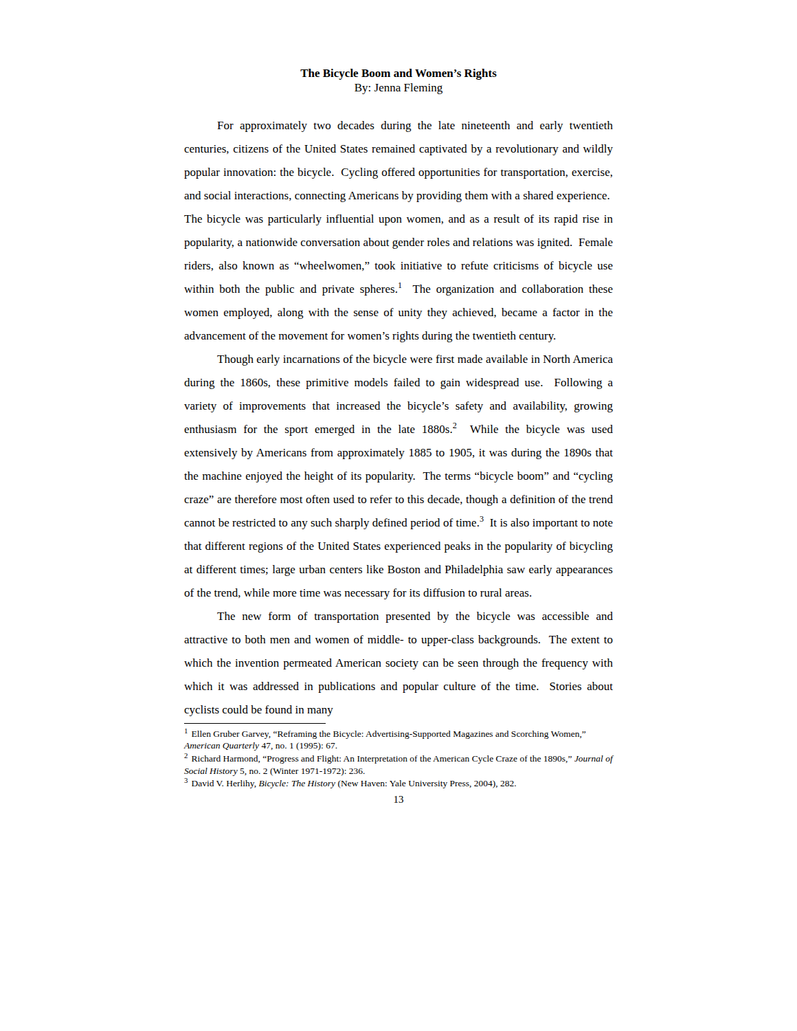The Bicycle Boom and Women’s Rights
By: Jenna Fleming
For approximately two decades during the late nineteenth and early twentieth centuries, citizens of the United States remained captivated by a revolutionary and wildly popular innovation: the bicycle. Cycling offered opportunities for transportation, exercise, and social interactions, connecting Americans by providing them with a shared experience. The bicycle was particularly influential upon women, and as a result of its rapid rise in popularity, a nationwide conversation about gender roles and relations was ignited. Female riders, also known as “wheelwomen,” took initiative to refute criticisms of bicycle use within both the public and private spheres.1 The organization and collaboration these women employed, along with the sense of unity they achieved, became a factor in the advancement of the movement for women’s rights during the twentieth century.
Though early incarnations of the bicycle were first made available in North America during the 1860s, these primitive models failed to gain widespread use. Following a variety of improvements that increased the bicycle’s safety and availability, growing enthusiasm for the sport emerged in the late 1880s.2 While the bicycle was used extensively by Americans from approximately 1885 to 1905, it was during the 1890s that the machine enjoyed the height of its popularity. The terms “bicycle boom” and “cycling craze” are therefore most often used to refer to this decade, though a definition of the trend cannot be restricted to any such sharply defined period of time.3 It is also important to note that different regions of the United States experienced peaks in the popularity of bicycling at different times; large urban centers like Boston and Philadelphia saw early appearances of the trend, while more time was necessary for its diffusion to rural areas.
The new form of transportation presented by the bicycle was accessible and attractive to both men and women of middle- to upper-class backgrounds. The extent to which the invention permeated American society can be seen through the frequency with which it was addressed in publications and popular culture of the time. Stories about cyclists could be found in many
1 Ellen Gruber Garvey, “Reframing the Bicycle: Advertising-Supported Magazines and Scorching Women,” American Quarterly 47, no. 1 (1995): 67.
2 Richard Harmond, “Progress and Flight: An Interpretation of the American Cycle Craze of the 1890s,” Journal of Social History 5, no. 2 (Winter 1971-1972): 236.
3 David V. Herlihy, Bicycle: The History (New Haven: Yale University Press, 2004), 282.
13